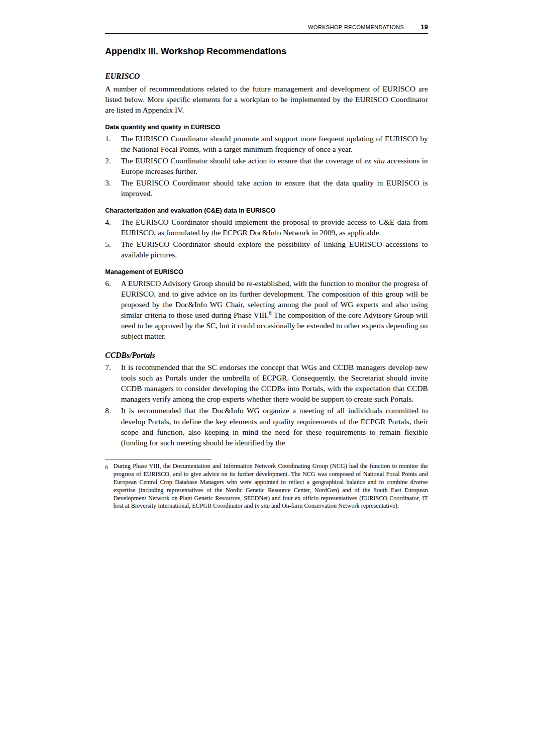WORKSHOP RECOMMENDATIONS19
Appendix III. Workshop Recommendations
EURISCO
A number of recommendations related to the future management and development of EURISCO are listed below. More specific elements for a workplan to be implemented by the EURISCO Coordinator are listed in Appendix IV.
Data quantity and quality in EURISCO
1. The EURISCO Coordinator should promote and support more frequent updating of EURISCO by the National Focal Points, with a target minimum frequency of once a year.
2. The EURISCO Coordinator should take action to ensure that the coverage of ex situ accessions in Europe increases further.
3. The EURISCO Coordinator should take action to ensure that the data quality in EURISCO is improved.
Characterization and evaluation (C&E) data in EURISCO
4. The EURISCO Coordinator should implement the proposal to provide access to C&E data from EURISCO, as formulated by the ECPGR Doc&Info Network in 2009, as applicable.
5. The EURISCO Coordinator should explore the possibility of linking EURISCO accessions to available pictures.
Management of EURISCO
6. A EURISCO Advisory Group should be re-established, with the function to monitor the progress of EURISCO, and to give advice on its further development. The composition of this group will be proposed by the Doc&Info WG Chair, selecting among the pool of WG experts and also using similar criteria to those used during Phase VIII.6 The composition of the core Advisory Group will need to be approved by the SC, but it could occasionally be extended to other experts depending on subject matter.
CCDBs/Portals
7. It is recommended that the SC endorses the concept that WGs and CCDB managers develop new tools such as Portals under the umbrella of ECPGR. Consequently, the Secretariat should invite CCDB managers to consider developing the CCDBs into Portals, with the expectation that CCDB managers verify among the crop experts whether there would be support to create such Portals.
8. It is recommended that the Doc&Info WG organize a meeting of all individuals committed to develop Portals, to define the key elements and quality requirements of the ECPGR Portals, their scope and function, also keeping in mind the need for these requirements to remain flexible (funding for such meeting should be identified by the
6
During Phase VIII, the Documentation and Information Network Coordinating Group (NCG) had the function to monitor the progress of EURISCO, and to give advice on its further development. The NCG was composed of National Focal Points and European Central Crop Database Managers who were appointed to reflect a geographical balance and to combine diverse expertise (including representatives of the Nordic Genetic Resource Center, NordGen) and of the South East European Development Network on Plant Genetic Resources, SEEDNet) and four ex officio representatives (EURISCO Coordinator, IT host at Bioversity International, ECPGR Coordinator and In situ and On-farm Conservation Network representative).